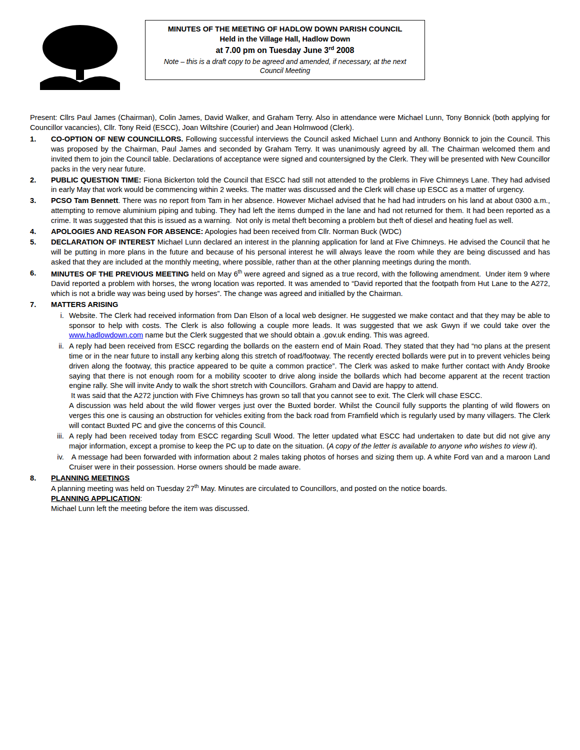MINUTES OF THE MEETING OF HADLOW DOWN PARISH COUNCIL
Held in the Village Hall, Hadlow Down
at 7.00 pm on Tuesday June 3rd 2008
Note – this is a draft copy to be agreed and amended, if necessary, at the next Council Meeting
Present: Cllrs Paul James (Chairman), Colin James, David Walker, and Graham Terry. Also in attendance were Michael Lunn, Tony Bonnick (both applying for Councillor vacancies), Cllr. Tony Reid (ESCC), Joan Wiltshire (Courier) and Jean Holmwood (Clerk).
CO-OPTION OF NEW COUNCILLORS. Following successful interviews the Council asked Michael Lunn and Anthony Bonnick to join the Council. This was proposed by the Chairman, Paul James and seconded by Graham Terry. It was unanimously agreed by all. The Chairman welcomed them and invited them to join the Council table. Declarations of acceptance were signed and countersigned by the Clerk. They will be presented with New Councillor packs in the very near future.
PUBLIC QUESTION TIME: Fiona Bickerton told the Council that ESCC had still not attended to the problems in Five Chimneys Lane. They had advised in early May that work would be commencing within 2 weeks. The matter was discussed and the Clerk will chase up ESCC as a matter of urgency.
PCSO Tam Bennett. There was no report from Tam in her absence. However Michael advised that he had had intruders on his land at about 0300 a.m., attempting to remove aluminium piping and tubing. They had left the items dumped in the lane and had not returned for them. It had been reported as a crime. It was suggested that this is issued as a warning. Not only is metal theft becoming a problem but theft of diesel and heating fuel as well.
APOLOGIES AND REASON FOR ABSENCE: Apologies had been received from Cllr. Norman Buck (WDC)
DECLARATION OF INTEREST Michael Lunn declared an interest in the planning application for land at Five Chimneys. He advised the Council that he will be putting in more plans in the future and because of his personal interest he will always leave the room while they are being discussed and has asked that they are included at the monthly meeting, where possible, rather than at the other planning meetings during the month.
MINUTES OF THE PREVIOUS MEETING held on May 6th were agreed and signed as a true record, with the following amendment. Under item 9 where David reported a problem with horses, the wrong location was reported. It was amended to “David reported that the footpath from Hut Lane to the A272, which is not a bridle way was being used by horses”. The change was agreed and initialled by the Chairman.
MATTERS ARISING
Website. The Clerk had received information from Dan Elson of a local web designer. He suggested we make contact and that they may be able to sponsor to help with costs. The Clerk is also following a couple more leads. It was suggested that we ask Gwyn if we could take over the www.hadlowdown.com name but the Clerk suggested that we should obtain a .gov.uk ending. This was agreed.
A reply had been received from ESCC regarding the bollards on the eastern end of Main Road. They stated that they had “no plans at the present time or in the near future to install any kerbing along this stretch of road/footway. The recently erected bollards were put in to prevent vehicles being driven along the footway, this practice appeared to be quite a common practice”. The Clerk was asked to make further contact with Andy Brooke saying that there is not enough room for a mobility scooter to drive along inside the bollards which had become apparent at the recent traction engine rally. She will invite Andy to walk the short stretch with Councillors. Graham and David are happy to attend.
It was said that the A272 junction with Five Chimneys has grown so tall that you cannot see to exit. The Clerk will chase ESCC.
A discussion was held about the wild flower verges just over the Buxted border. Whilst the Council fully supports the planting of wild flowers on verges this one is causing an obstruction for vehicles exiting from the back road from Framfield which is regularly used by many villagers. The Clerk will contact Buxted PC and give the concerns of this Council.
A reply had been received today from ESCC regarding Scull Wood. The letter updated what ESCC had undertaken to date but did not give any major information, except a promise to keep the PC up to date on the situation. (A copy of the letter is available to anyone who wishes to view it).
A message had been forwarded with information about 2 males taking photos of horses and sizing them up. A white Ford van and a maroon Land Cruiser were in their possession. Horse owners should be made aware.
PLANNING MEETINGS
A planning meeting was held on Tuesday 27th May. Minutes are circulated to Councillors, and posted on the notice boards.
PLANNING APPLICATION:
Michael Lunn left the meeting before the item was discussed.